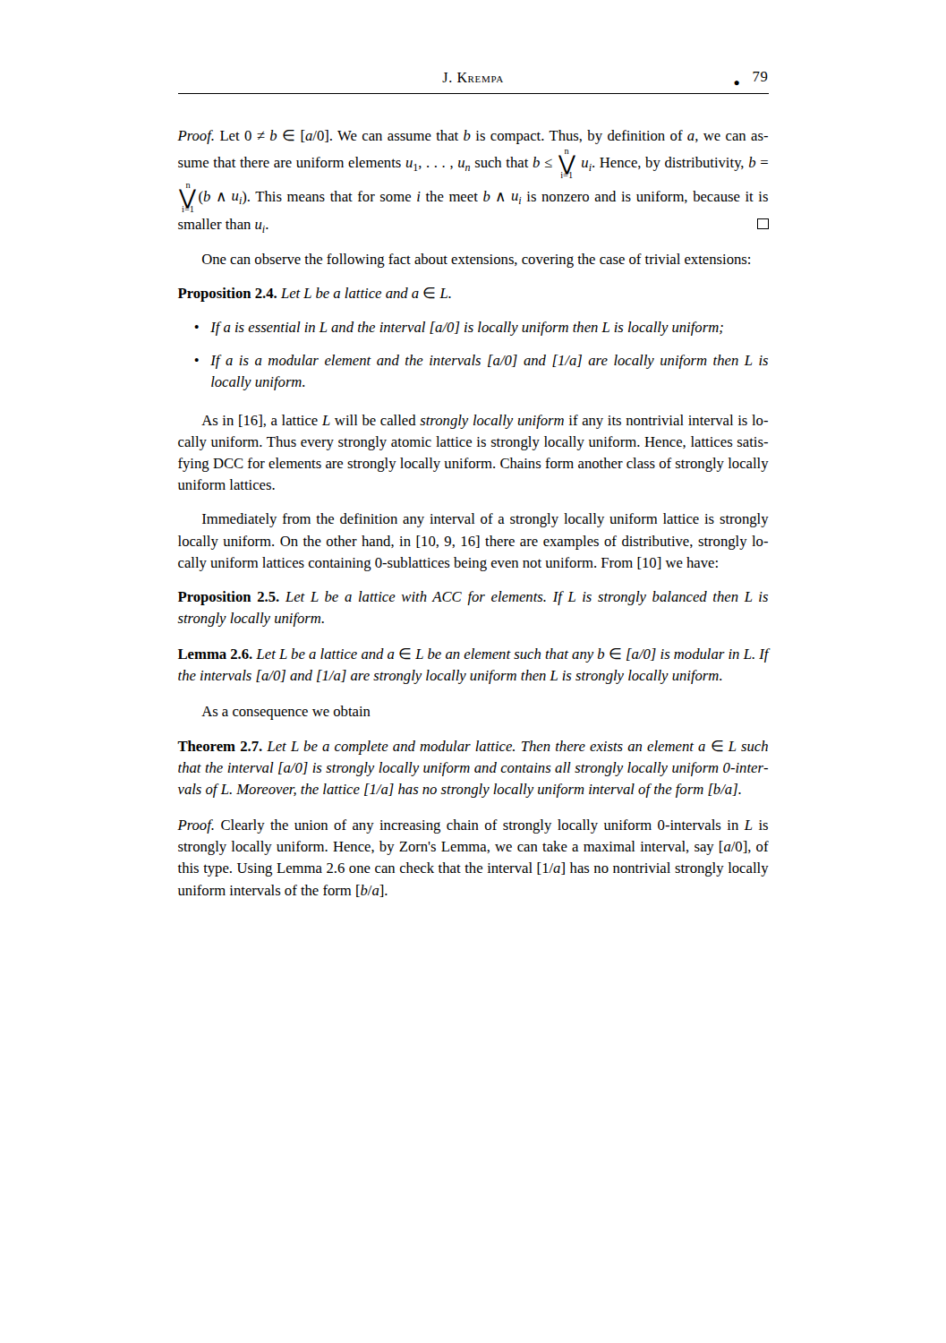J. Krempa ● 79
Proof. Let 0 ≠ b ∈ [a/0]. We can assume that b is compact. Thus, by definition of a, we can assume that there are uniform elements u1, . . . , un such that b ≤ n⋁i=1 ui. Hence, by distributivity, b = n⋁i=1(b ∧ ui). This means that for some i the meet b ∧ ui is nonzero and is uniform, because it is smaller than ui.
One can observe the following fact about extensions, covering the case of trivial extensions:
Proposition 2.4. Let L be a lattice and a ∈ L.
If a is essential in L and the interval [a/0] is locally uniform then L is locally uniform;
If a is a modular element and the intervals [a/0] and [1/a] are locally uniform then L is locally uniform.
As in [16], a lattice L will be called strongly locally uniform if any its nontrivial interval is locally uniform. Thus every strongly atomic lattice is strongly locally uniform. Hence, lattices satisfying DCC for elements are strongly locally uniform. Chains form another class of strongly locally uniform lattices.
Immediately from the definition any interval of a strongly locally uniform lattice is strongly locally uniform. On the other hand, in [10, 9, 16] there are examples of distributive, strongly locally uniform lattices containing 0-sublattices being even not uniform. From [10] we have:
Proposition 2.5. Let L be a lattice with ACC for elements. If L is strongly balanced then L is strongly locally uniform.
Lemma 2.6. Let L be a lattice and a ∈ L be an element such that any b ∈ [a/0] is modular in L. If the intervals [a/0] and [1/a] are strongly locally uniform then L is strongly locally uniform.
As a consequence we obtain
Theorem 2.7. Let L be a complete and modular lattice. Then there exists an element a ∈ L such that the interval [a/0] is strongly locally uniform and contains all strongly locally uniform 0-intervals of L. Moreover, the lattice [1/a] has no strongly locally uniform interval of the form [b/a].
Proof. Clearly the union of any increasing chain of strongly locally uniform 0-intervals in L is strongly locally uniform. Hence, by Zorn's Lemma, we can take a maximal interval, say [a/0], of this type. Using Lemma 2.6 one can check that the interval [1/a] has no nontrivial strongly locally uniform intervals of the form [b/a].